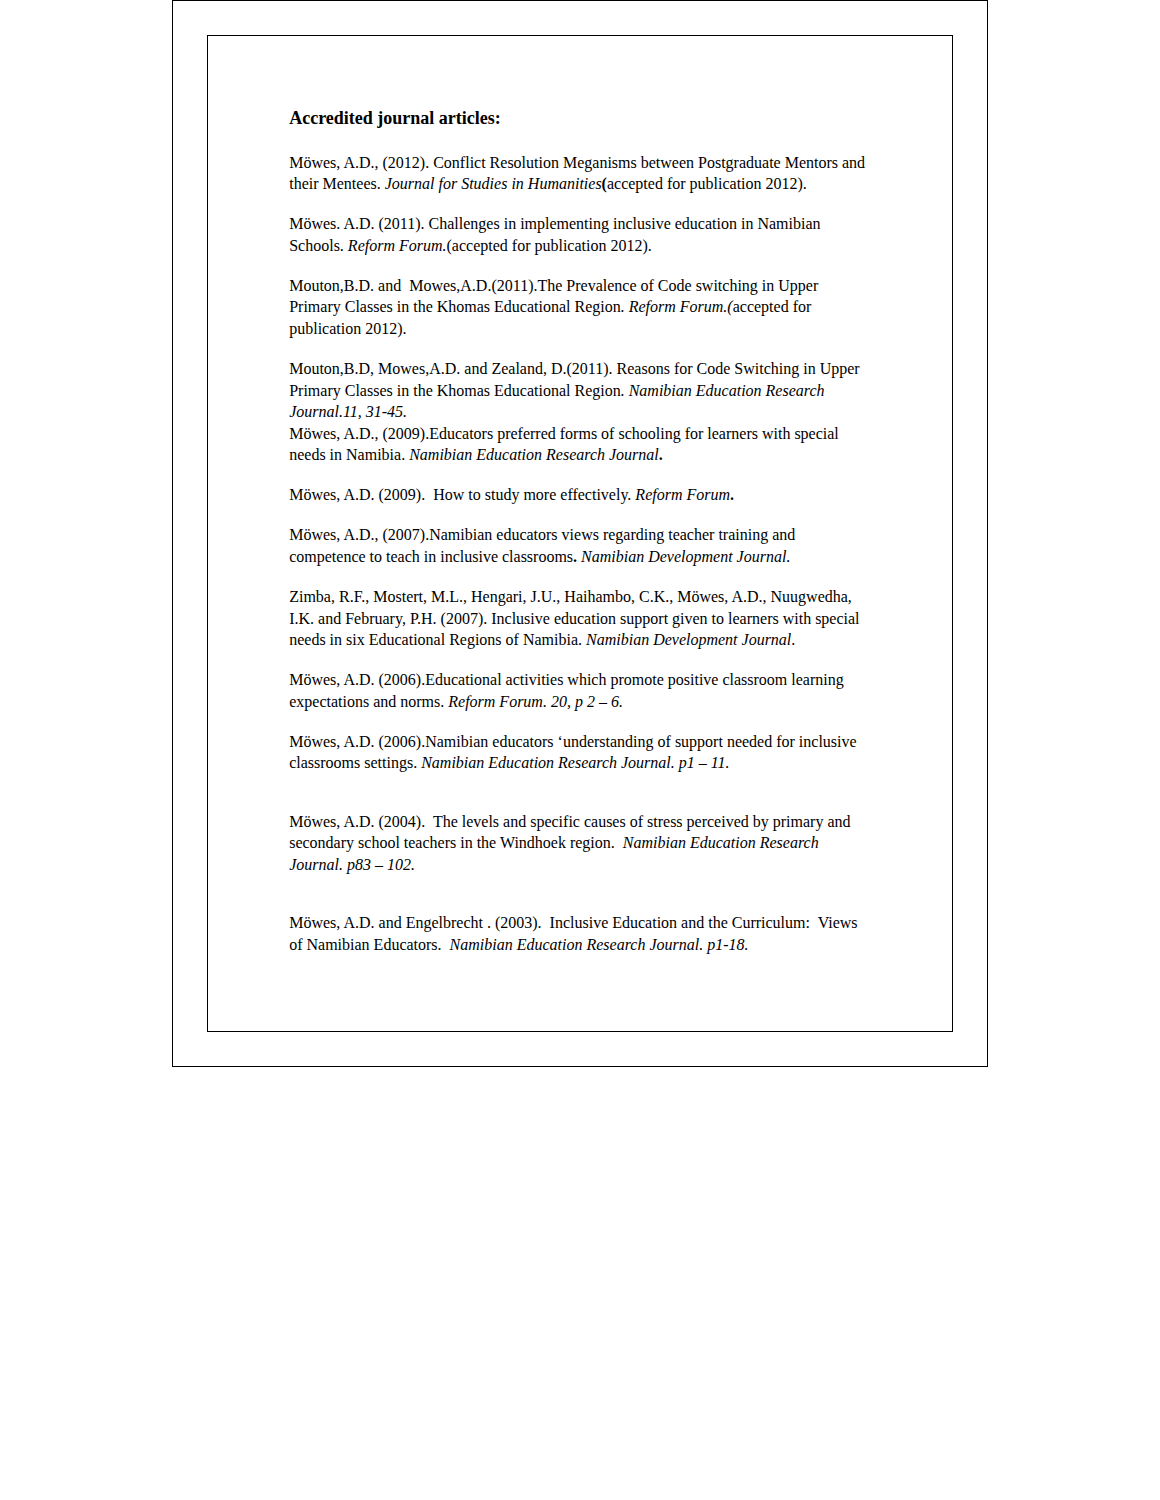Accredited journal articles:
Möwes, A.D., (2012). Conflict Resolution Meganisms between Postgraduate Mentors and their Mentees. Journal for Studies in Humanities(accepted for publication 2012).
Möwes. A.D. (2011). Challenges in implementing inclusive education in Namibian Schools. Reform Forum.(accepted for publication 2012).
Mouton,B.D. and Mowes,A.D.(2011).The Prevalence of Code switching in Upper Primary Classes in the Khomas Educational Region. Reform Forum.(accepted for publication 2012).
Mouton,B.D, Mowes,A.D. and Zealand, D.(2011). Reasons for Code Switching in Upper Primary Classes in the Khomas Educational Region. Namibian Education Research Journal.11, 31-45.
Möwes, A.D., (2009).Educators preferred forms of schooling for learners with special needs in Namibia. Namibian Education Research Journal.
Möwes, A.D. (2009). How to study more effectively. Reform Forum.
Möwes, A.D., (2007).Namibian educators views regarding teacher training and competence to teach in inclusive classrooms. Namibian Development Journal.
Zimba, R.F., Mostert, M.L., Hengari, J.U., Haihambo, C.K., Möwes, A.D., Nuugwedha, I.K. and February, P.H. (2007). Inclusive education support given to learners with special needs in six Educational Regions of Namibia. Namibian Development Journal.
Möwes, A.D. (2006).Educational activities which promote positive classroom learning expectations and norms. Reform Forum. 20, p 2 – 6.
Möwes, A.D. (2006).Namibian educators ‘understanding of support needed for inclusive classrooms settings. Namibian Education Research Journal. p1 – 11.
Möwes, A.D. (2004). The levels and specific causes of stress perceived by primary and secondary school teachers in the Windhoek region. Namibian Education Research Journal. p83 – 102.
Möwes, A.D. and Engelbrecht . (2003). Inclusive Education and the Curriculum: Views of Namibian Educators. Namibian Education Research Journal. p1-18.